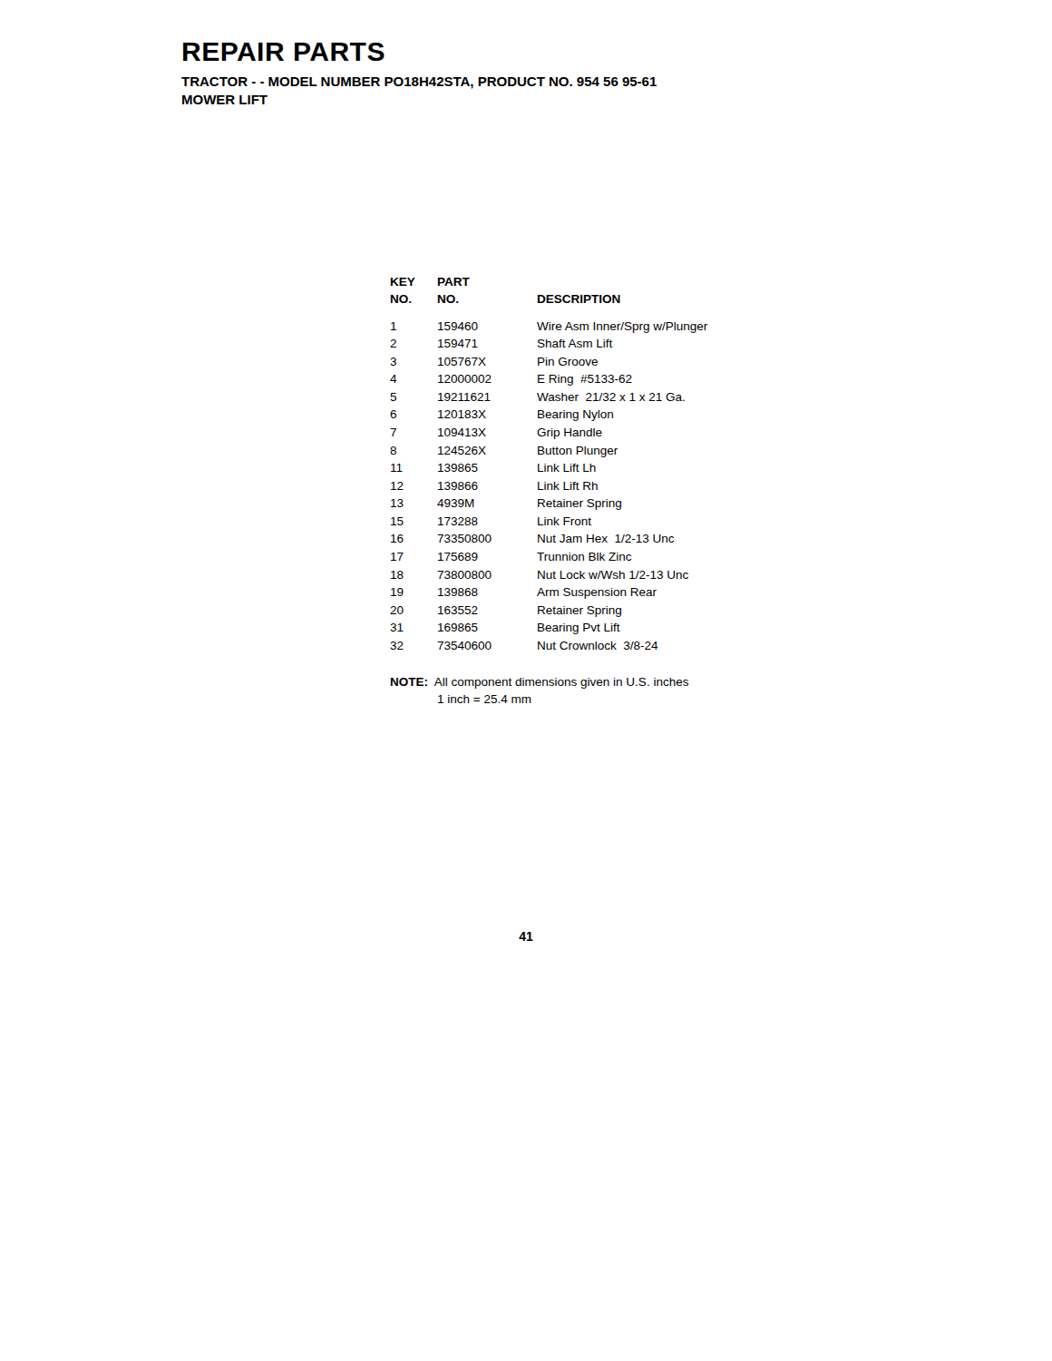REPAIR PARTS
TRACTOR - - MODEL NUMBER PO18H42STA, PRODUCT NO. 954 56 95-61
MOWER LIFT
| KEY NO. | PART NO. | DESCRIPTION |
| --- | --- | --- |
| 1 | 159460 | Wire Asm Inner/Sprg w/Plunger |
| 2 | 159471 | Shaft Asm Lift |
| 3 | 105767X | Pin Groove |
| 4 | 12000002 | E Ring #5133-62 |
| 5 | 19211621 | Washer 21/32 x 1 x 21 Ga. |
| 6 | 120183X | Bearing Nylon |
| 7 | 109413X | Grip Handle |
| 8 | 124526X | Button Plunger |
| 11 | 139865 | Link Lift Lh |
| 12 | 139866 | Link Lift Rh |
| 13 | 4939M | Retainer Spring |
| 15 | 173288 | Link Front |
| 16 | 73350800 | Nut Jam Hex 1/2-13 Unc |
| 17 | 175689 | Trunnion Blk Zinc |
| 18 | 73800800 | Nut Lock w/Wsh 1/2-13 Unc |
| 19 | 139868 | Arm Suspension Rear |
| 20 | 163552 | Retainer Spring |
| 31 | 169865 | Bearing Pvt Lift |
| 32 | 73540600 | Nut Crownlock 3/8-24 |
NOTE: All component dimensions given in U.S. inches 1 inch = 25.4 mm
41